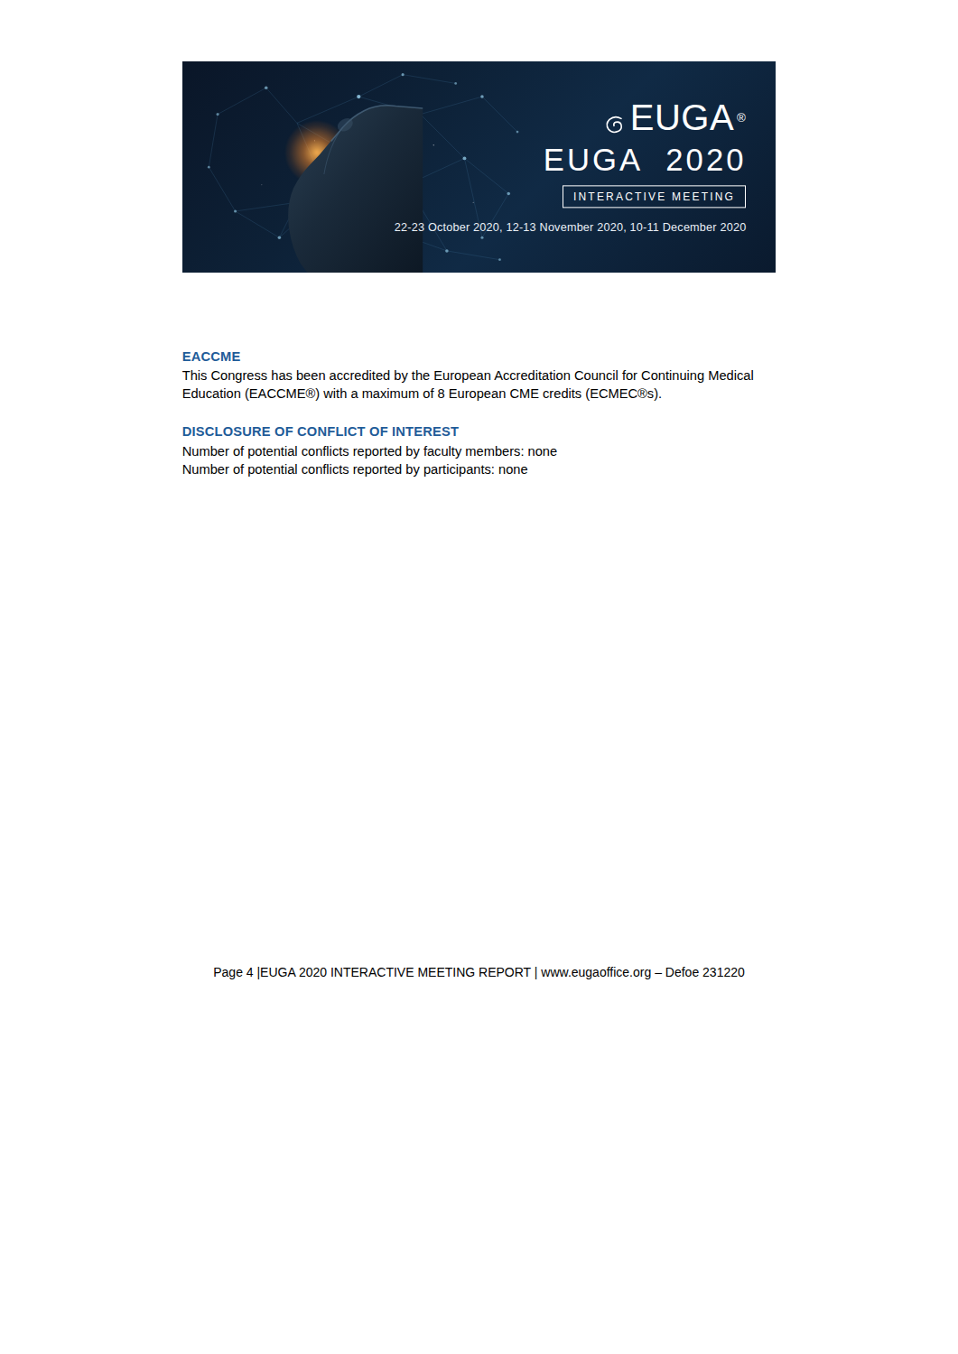EUGA®
EUGA 2020
INTERACTIVE MEETING
22-23 October 2020, 12-13 November 2020, 10-11 December 2020
EACCME
This Congress has been accredited by the European Accreditation Council for Continuing Medical Education (EACCME®) with a maximum of 8 European CME credits (ECMEC®s).
DISCLOSURE OF CONFLICT OF INTEREST
Number of potential conflicts reported by faculty members: none
Number of potential conflicts reported by participants: none
Page 4 |EUGA 2020 INTERACTIVE MEETING REPORT | www.eugaoffice.org – Defoe 231220